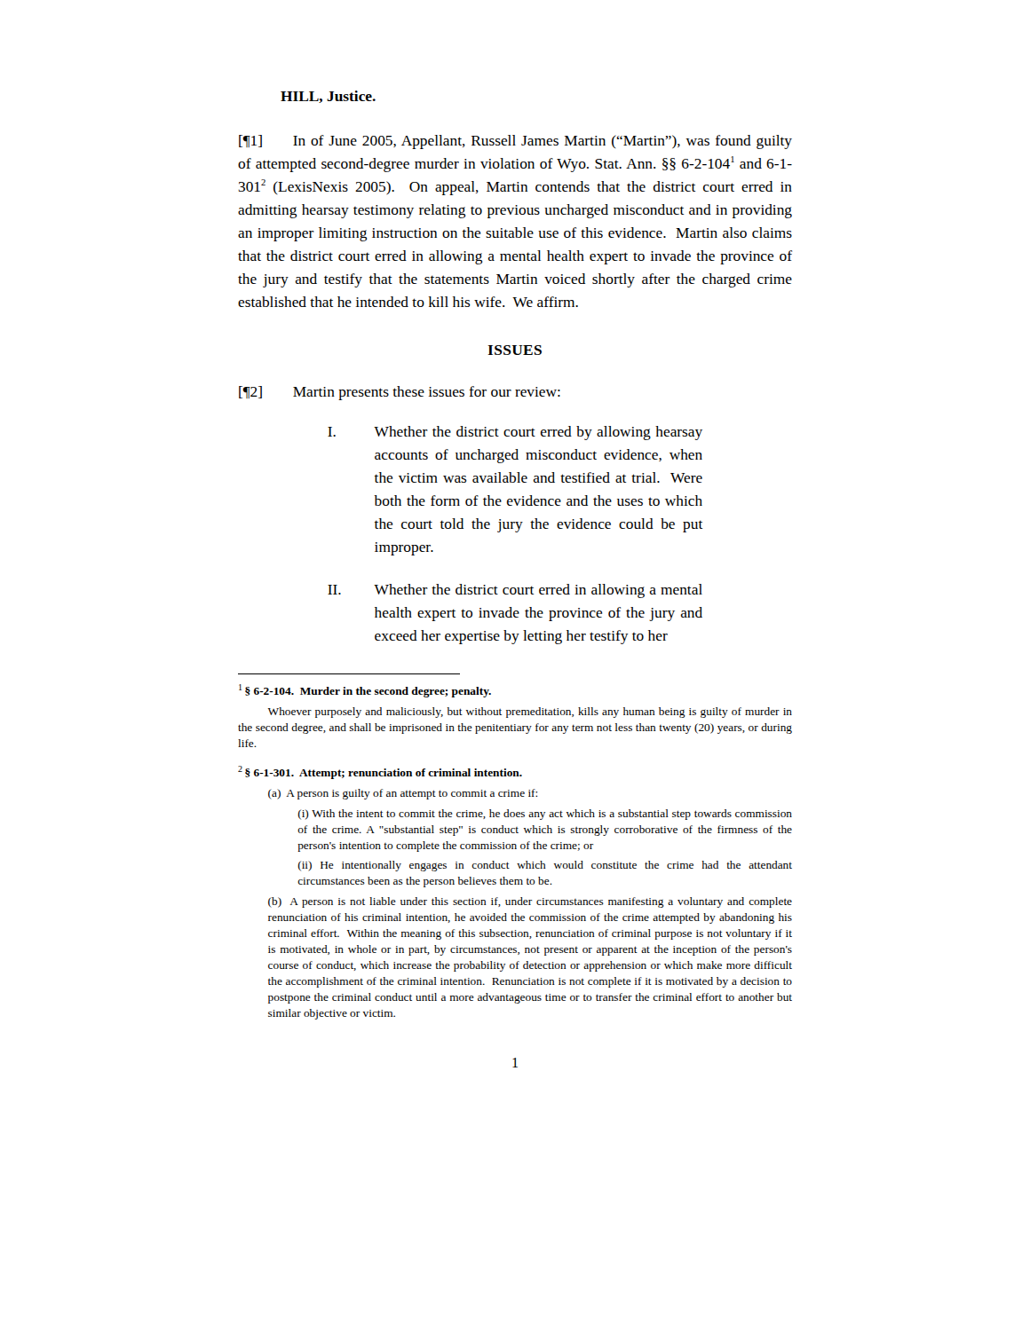HILL, Justice.
[¶1] In of June 2005, Appellant, Russell James Martin (“Martin”), was found guilty of attempted second-degree murder in violation of Wyo. Stat. Ann. §§ 6-2-1041 and 6-1-3012 (LexisNexis 2005). On appeal, Martin contends that the district court erred in admitting hearsay testimony relating to previous uncharged misconduct and in providing an improper limiting instruction on the suitable use of this evidence. Martin also claims that the district court erred in allowing a mental health expert to invade the province of the jury and testify that the statements Martin voiced shortly after the charged crime established that he intended to kill his wife. We affirm.
ISSUES
[¶2] Martin presents these issues for our review:
I.
Whether the district court erred by allowing hearsay accounts of uncharged misconduct evidence, when the victim was available and testified at trial. Were both the form of the evidence and the uses to which the court told the jury the evidence could be put improper.
II.
Whether the district court erred in allowing a mental health expert to invade the province of the jury and exceed her expertise by letting her testify to her
1§ 6-2-104. Murder in the second degree; penalty.
Whoever purposely and maliciously, but without premeditation, kills any human being is guilty of murder in the second degree, and shall be imprisoned in the penitentiary for any term not less than twenty (20) years, or during life.
2§ 6-1-301. Attempt; renunciation of criminal intention.
(a) A person is guilty of an attempt to commit a crime if:
(i) With the intent to commit the crime, he does any act which is a substantial step towards commission of the crime. A "substantial step" is conduct which is strongly corroborative of the firmness of the person's intention to complete the commission of the crime; or
(ii) He intentionally engages in conduct which would constitute the crime had the attendant circumstances been as the person believes them to be.
(b) A person is not liable under this section if, under circumstances manifesting a voluntary and complete renunciation of his criminal intention, he avoided the commission of the crime attempted by abandoning his criminal effort. Within the meaning of this subsection, renunciation of criminal purpose is not voluntary if it is motivated, in whole or in part, by circumstances, not present or apparent at the inception of the person's course of conduct, which increase the probability of detection or apprehension or which make more difficult the accomplishment of the criminal intention. Renunciation is not complete if it is motivated by a decision to postpone the criminal conduct until a more advantageous time or to transfer the criminal effort to another but similar objective or victim.
1